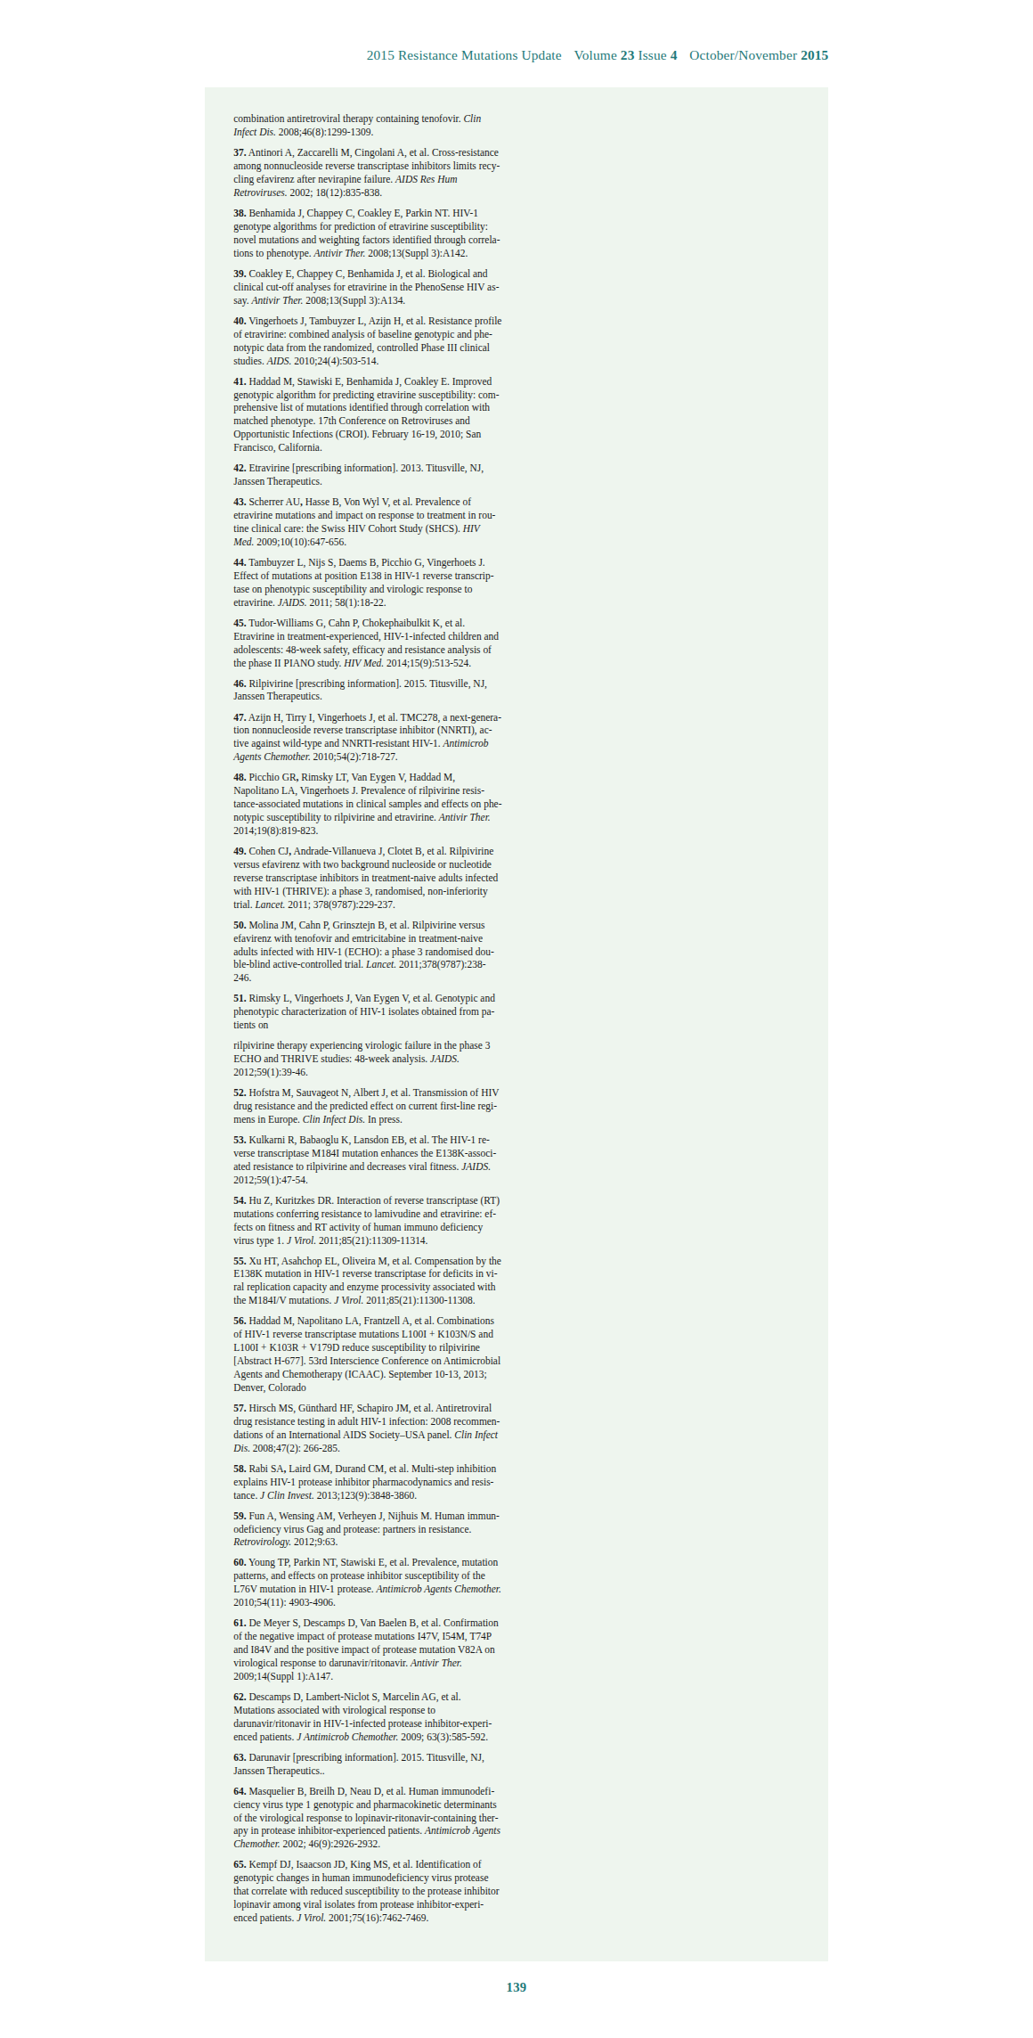2015 Resistance Mutations Update Volume 23 Issue 4 October/November 2015
combination antiretroviral therapy containing tenofovir. Clin Infect Dis. 2008;46(8):1299-1309.
37. Antinori A, Zaccarelli M, Cingolani A, et al. Cross-resistance among nonnucleoside reverse transcriptase inhibitors limits recycling efavirenz after nevirapine failure. AIDS Res Hum Retroviruses. 2002; 18(12):835-838.
38. Benhamida J, Chappey C, Coakley E, Parkin NT. HIV-1 genotype algorithms for prediction of etravirine susceptibility: novel mutations and weighting factors identified through correlations to phenotype. Antivir Ther. 2008;13(Suppl 3):A142.
39. Coakley E, Chappey C, Benhamida J, et al. Biological and clinical cut-off analyses for etravirine in the PhenoSense HIV assay. Antivir Ther. 2008;13(Suppl 3):A134.
40. Vingerhoets J, Tambuyzer L, Azijn H, et al. Resistance profile of etravirine: combined analysis of baseline genotypic and phenotypic data from the randomized, controlled Phase III clinical studies. AIDS. 2010;24(4):503-514.
41. Haddad M, Stawiski E, Benhamida J, Coakley E. Improved genotypic algorithm for predicting etravirine susceptibility: comprehensive list of mutations identified through correlation with matched phenotype. 17th Conference on Retroviruses and Opportunistic Infections (CROI). February 16-19, 2010; San Francisco, California.
42. Etravirine [prescribing information]. 2013. Titusville, NJ, Janssen Therapeutics.
43. Scherrer AU, Hasse B, Von Wyl V, et al. Prevalence of etravirine mutations and impact on response to treatment in routine clinical care: the Swiss HIV Cohort Study (SHCS). HIV Med. 2009;10(10):647-656.
44. Tambuyzer L, Nijs S, Daems B, Picchio G, Vingerhoets J. Effect of mutations at position E138 in HIV-1 reverse transcriptase on phenotypic susceptibility and virologic response to etravirine. JAIDS. 2011; 58(1):18-22.
45. Tudor-Williams G, Cahn P, Chokephaibulkit K, et al. Etravirine in treatment-experienced, HIV-1-infected children and adolescents: 48-week safety, efficacy and resistance analysis of the phase II PIANO study. HIV Med. 2014;15(9):513-524.
46. Rilpivirine [prescribing information]. 2015. Titusville, NJ, Janssen Therapeutics.
47. Azijn H, Tirry I, Vingerhoets J, et al. TMC278, a next-generation nonnucleoside reverse transcriptase inhibitor (NNRTI), active against wild-type and NNRTI-resistant HIV-1. Antimicrob Agents Chemother. 2010;54(2):718-727.
48. Picchio GR, Rimsky LT, Van Eygen V, Haddad M, Napolitano LA, Vingerhoets J. Prevalence of rilpivirine resistance-associated mutations in clinical samples and effects on phenotypic susceptibility to rilpivirine and etravirine. Antivir Ther. 2014;19(8):819-823.
49. Cohen CJ, Andrade-Villanueva J, Clotet B, et al. Rilpivirine versus efavirenz with two background nucleoside or nucleotide reverse transcriptase inhibitors in treatment-naive adults infected with HIV-1 (THRIVE): a phase 3, randomised, non-inferiority trial. Lancet. 2011; 378(9787):229-237.
50. Molina JM, Cahn P, Grinsztejn B, et al. Rilpivirine versus efavirenz with tenofovir and emtricitabine in treatment-naive adults infected with HIV-1 (ECHO): a phase 3 randomised double-blind active-controlled trial. Lancet. 2011;378(9787):238-246.
51. Rimsky L, Vingerhoets J, Van Eygen V, et al. Genotypic and phenotypic characterization of HIV-1 isolates obtained from patients on
rilpivirine therapy experiencing virologic failure in the phase 3 ECHO and THRIVE studies: 48-week analysis. JAIDS. 2012;59(1):39-46.
52. Hofstra M, Sauvageot N, Albert J, et al. Transmission of HIV drug resistance and the predicted effect on current first-line regimens in Europe. Clin Infect Dis. In press.
53. Kulkarni R, Babaoglu K, Lansdon EB, et al. The HIV-1 reverse transcriptase M184I mutation enhances the E138K-associated resistance to rilpivirine and decreases viral fitness. JAIDS. 2012;59(1):47-54.
54. Hu Z, Kuritzkes DR. Interaction of reverse transcriptase (RT) mutations conferring resistance to lamivudine and etravirine: effects on fitness and RT activity of human immuno deficiency virus type 1. J Virol. 2011;85(21):11309-11314.
55. Xu HT, Asahchop EL, Oliveira M, et al. Compensation by the E138K mutation in HIV-1 reverse transcriptase for deficits in viral replication capacity and enzyme processivity associated with the M184I/V mutations. J Virol. 2011;85(21):11300-11308.
56. Haddad M, Napolitano LA, Frantzell A, et al. Combinations of HIV-1 reverse transcriptase mutations L100I + K103N/S and L100I + K103R + V179D reduce susceptibility to rilpivirine [Abstract H-677]. 53rd Interscience Conference on Antimicrobial Agents and Chemotherapy (ICAAC). September 10-13, 2013; Denver, Colorado
57. Hirsch MS, Günthard HF, Schapiro JM, et al. Antiretroviral drug resistance testing in adult HIV-1 infection: 2008 recommendations of an International AIDS Society–USA panel. Clin Infect Dis. 2008;47(2): 266-285.
58. Rabi SA, Laird GM, Durand CM, et al. Multi-step inhibition explains HIV-1 protease inhibitor pharmacodynamics and resistance. J Clin Invest. 2013;123(9):3848-3860.
59. Fun A, Wensing AM, Verheyen J, Nijhuis M. Human immunodeficiency virus Gag and protease: partners in resistance. Retrovirology. 2012;9:63.
60. Young TP, Parkin NT, Stawiski E, et al. Prevalence, mutation patterns, and effects on protease inhibitor susceptibility of the L76V mutation in HIV-1 protease. Antimicrob Agents Chemother. 2010;54(11): 4903-4906.
61. De Meyer S, Descamps D, Van Baelen B, et al. Confirmation of the negative impact of protease mutations I47V, I54M, T74P and I84V and the positive impact of protease mutation V82A on virological response to darunavir/ritonavir. Antivir Ther. 2009;14(Suppl 1):A147.
62. Descamps D, Lambert-Niclot S, Marcelin AG, et al. Mutations associated with virological response to darunavir/ritonavir in HIV-1-infected protease inhibitor-experienced patients. J Antimicrob Chemother. 2009; 63(3):585-592.
63. Darunavir [prescribing information]. 2015. Titusville, NJ, Janssen Therapeutics..
64. Masquelier B, Breilh D, Neau D, et al. Human immunodeficiency virus type 1 genotypic and pharmacokinetic determinants of the virological response to lopinavir-ritonavir-containing therapy in protease inhibitor-experienced patients. Antimicrob Agents Chemother. 2002; 46(9):2926-2932.
65. Kempf DJ, Isaacson JD, King MS, et al. Identification of genotypic changes in human immunodeficiency virus protease that correlate with reduced susceptibility to the protease inhibitor lopinavir among viral isolates from protease inhibitor-experienced patients. J Virol. 2001;75(16):7462-7469.
139